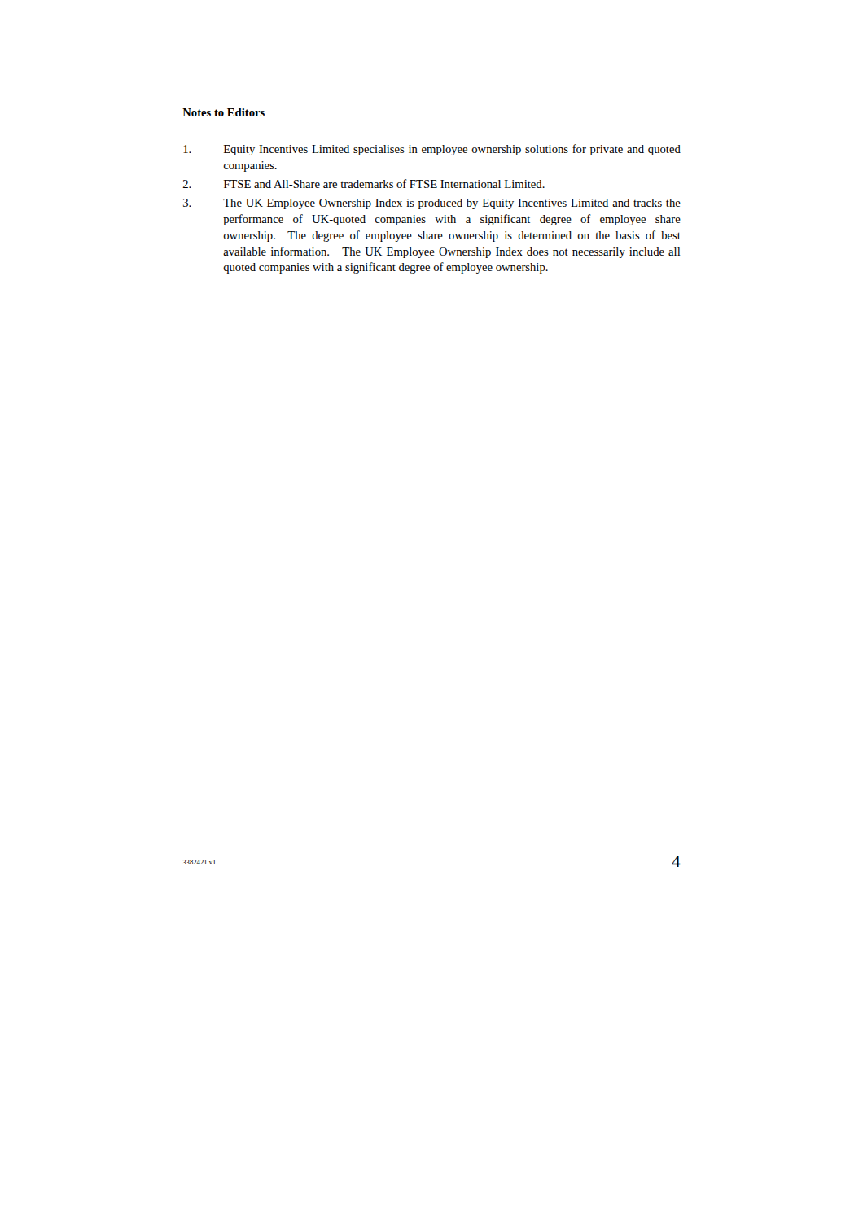Notes to Editors
1. Equity Incentives Limited specialises in employee ownership solutions for private and quoted companies.
2. FTSE and All-Share are trademarks of FTSE International Limited.
3. The UK Employee Ownership Index is produced by Equity Incentives Limited and tracks the performance of UK-quoted companies with a significant degree of employee share ownership. The degree of employee share ownership is determined on the basis of best available information. The UK Employee Ownership Index does not necessarily include all quoted companies with a significant degree of employee ownership.
3382421 v1 4